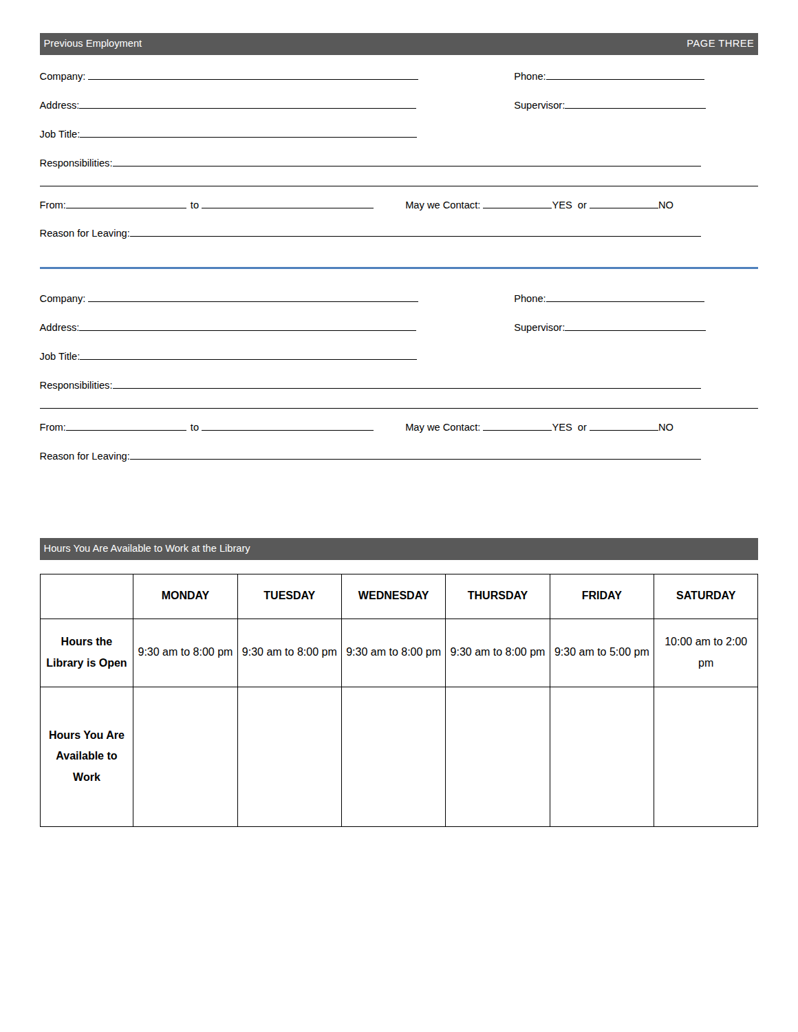Previous Employment PAGE THREE
Company: Phone:
Address: Supervisor:
Job Title:
Responsibilities:
From: to May we Contact: YES or NO
Reason for Leaving:
Company: Phone:
Address: Supervisor:
Job Title:
Responsibilities:
From: to May we Contact: YES or NO
Reason for Leaving:
Hours You Are Available to Work at the Library
| | MONDAY | TUESDAY | WEDNESDAY | THURSDAY | FRIDAY | SATURDAY |
| --- | --- | --- | --- | --- | --- | --- |
| Hours the Library is Open | 9:30 am to 8:00 pm | 9:30 am to 8:00 pm | 9:30 am to 8:00 pm | 9:30 am to 8:00 pm | 9:30 am to 5:00 pm | 10:00 am to 2:00 pm |
| Hours You Are Available to Work | | | | | | |